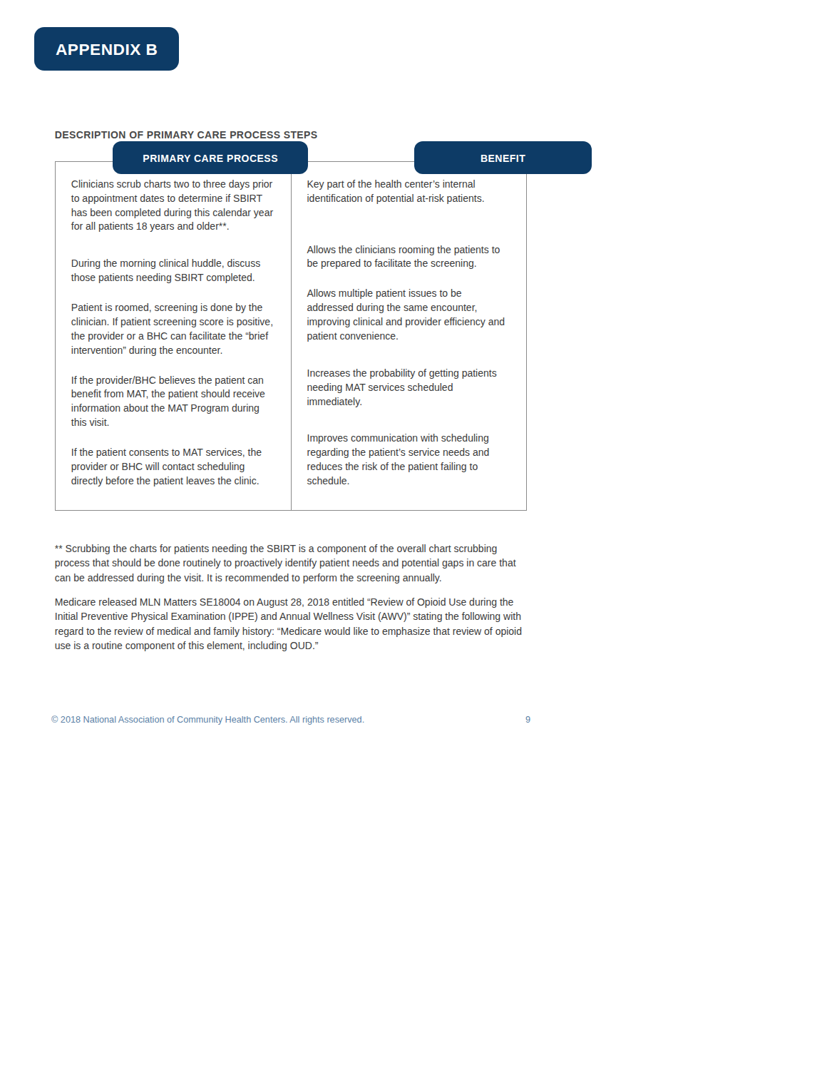APPENDIX B
DESCRIPTION OF PRIMARY CARE PROCESS STEPS
PRIMARY CARE PROCESS
BENEFIT
| Clinicians scrub charts two to three days prior to appointment dates to determine if SBIRT has been completed during this calendar year for all patients 18 years and older**. During the morning clinical huddle, discuss those patients needing SBIRT completed. Patient is roomed, screening is done by the clinician. If patient screening score is positive, the provider or a BHC can facilitate the “brief intervention” during the encounter. If the provider/BHC believes the patient can benefit from MAT, the patient should receive information about the MAT Program during this visit. If the patient consents to MAT services, the provider or BHC will contact scheduling directly before the patient leaves the clinic. | Key part of the health center’s internal identification of potential at-risk patients. Allows the clinicians rooming the patients to be prepared to facilitate the screening. Allows multiple patient issues to be addressed during the same encounter, improving clinical and provider efficiency and patient convenience. Increases the probability of getting patients needing MAT services scheduled immediately. Improves communication with scheduling regarding the patient’s service needs and reduces the risk of the patient failing to schedule. |
** Scrubbing the charts for patients needing the SBIRT is a component of the overall chart scrubbing process that should be done routinely to proactively identify patient needs and potential gaps in care that can be addressed during the visit. It is recommended to perform the screening annually.
Medicare released MLN Matters SE18004 on August 28, 2018 entitled “Review of Opioid Use during the Initial Preventive Physical Examination (IPPE) and Annual Wellness Visit (AWV)” stating the following with regard to the review of medical and family history: “Medicare would like to emphasize that review of opioid use is a routine component of this element, including OUD.”
© 2018 National Association of Community Health Centers. All rights reserved.
9